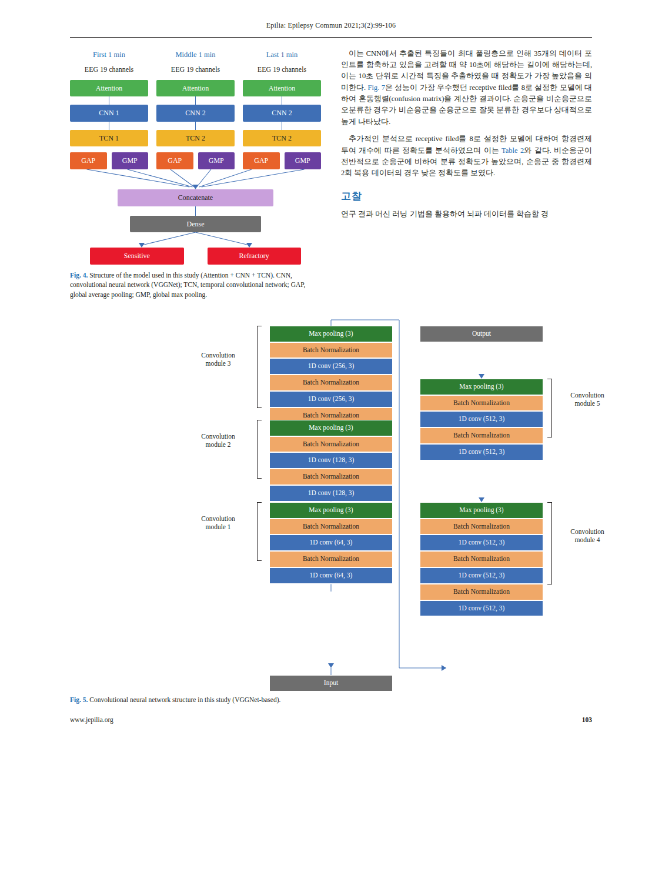Epilia: Epilepsy Commun 2021;3(2):99-106
First 1 min
Middle 1 min
Last 1 min
EEG 19 channels
EEG 19 channels
EEG 19 channels
Attention
Attention
Attention
CNN 1
CNN 2
CNN 2
TCN 1
TCN 2
TCN 2
GAP
GMP
GAP
GMP
GAP
GMP
Concatenate
Dense
Sensitive
Refractory
Fig. 4. Structure of the model used in this study (Attention + CNN + TCN). CNN, convolutional neural network (VGGNet); TCN, temporal convolutional network; GAP, global average pooling; GMP, global max pooling.
이는 CNN에서 추출된 특징들이 최대 풀링층으로 인해 35개의 데이터 포인트를 함축하고 있음을 고려할 때 약 10초에 해당하는 길이에 해당하는데, 이는 10초 단위로 시간적 특징을 추출하였을 때 정확도가 가장 높았음을 의미한다. Fig. 7은 성능이 가장 우수했던 receptive filed를 8로 설정한 모델에 대하여 혼동행렬(confusion matrix)을 계산한 결과이다. 순응군을 비순응군으로 오분류한 경우가 비순응군을 순응군으로 잘못 분류한 경우보다 상대적으로 높게 나타났다.
추가적인 분석으로 receptive filed를 8로 설정한 모델에 대하여 항경련제 투여 개수에 따른 정확도를 분석하였으며 이는 Table 2와 같다. 비순응군이 전반적으로 순응군에 비하여 분류 정확도가 높았으며, 순응군 중 항경련제 2회 복용 데이터의 경우 낮은 정확도를 보였다.
고찰
연구 결과 머신 러닝 기법을 활용하여 뇌파 데이터를 학습할 경
Max pooling (3)
Batch Normalization
1D conv (256, 3)
Batch Normalization
1D conv (256, 3)
Batch Normalization
1D conv (256, 3)
Max pooling (3)
Batch Normalization
1D conv (128, 3)
Batch Normalization
1D conv (128, 3)
Max pooling (3)
Batch Normalization
1D conv (64, 3)
Batch Normalization
1D conv (64, 3)
Input
Max pooling (3)
Batch Normalization
1D conv (512, 3)
Batch Normalization
1D conv (512, 3)
Max pooling (3)
Batch Normalization
1D conv (512, 3)
Batch Normalization
1D conv (512, 3)
Batch Normalization
1D conv (512, 3)
Output
Convolution module 3
Convolution module 2
Convolution module 1
Convolution module 5
Convolution module 4
Fig. 5. Convolutional neural network structure in this study (VGGNet-based).
www.jepilia.org
103